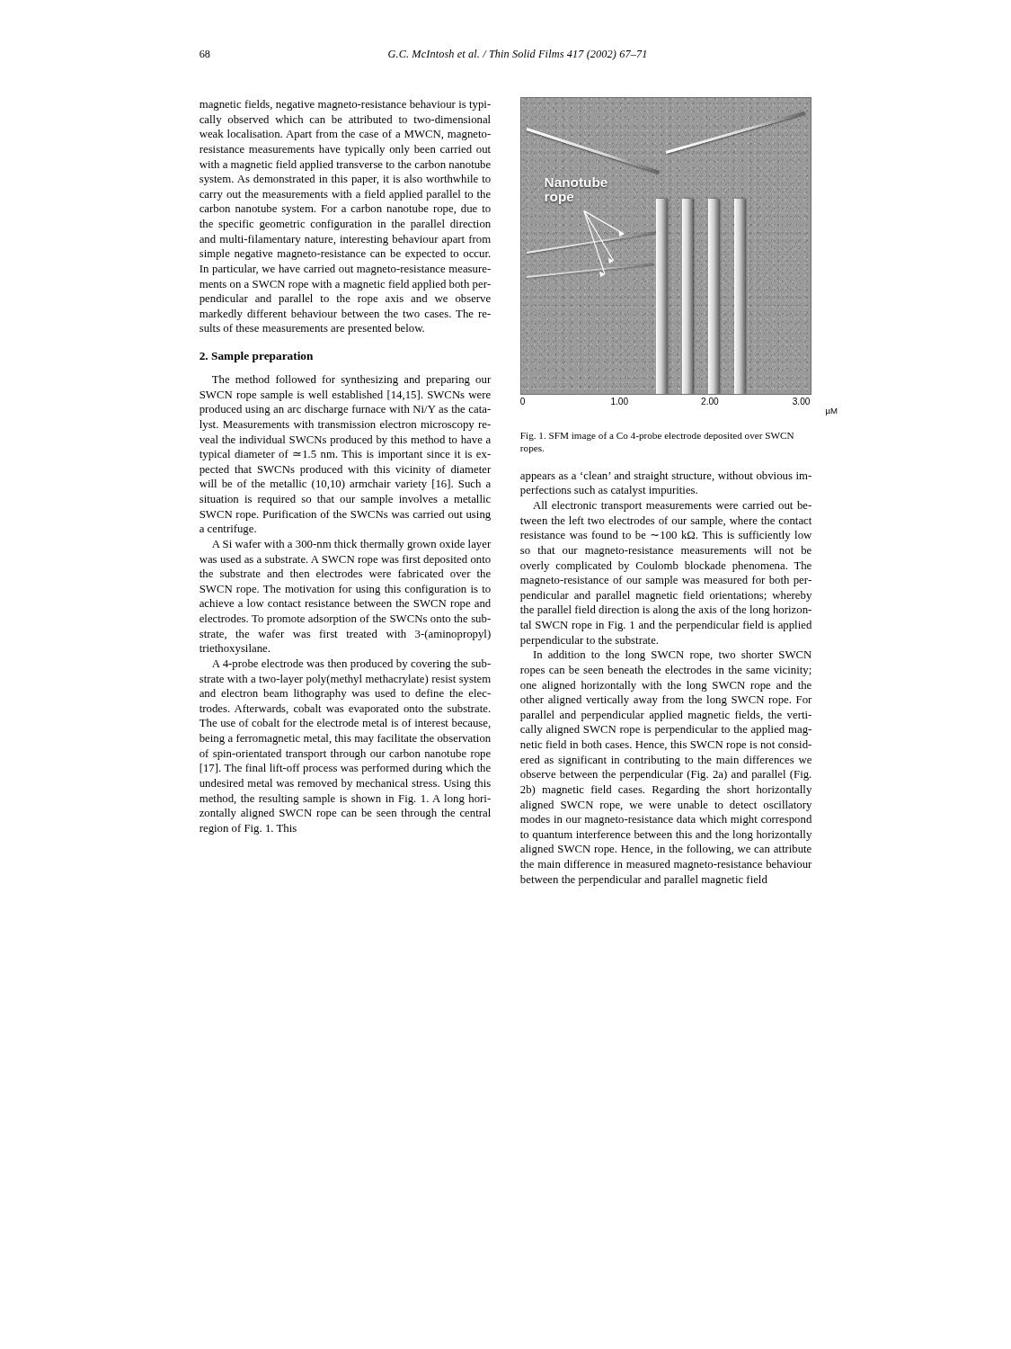68
G.C. McIntosh et al. / Thin Solid Films 417 (2002) 67–71
magnetic fields, negative magneto-resistance behaviour is typically observed which can be attributed to two-dimensional weak localisation. Apart from the case of a MWCN, magneto-resistance measurements have typically only been carried out with a magnetic field applied transverse to the carbon nanotube system. As demonstrated in this paper, it is also worthwhile to carry out the measurements with a field applied parallel to the carbon nanotube system. For a carbon nanotube rope, due to the specific geometric configuration in the parallel direction and multi-filamentary nature, interesting behaviour apart from simple negative magneto-resistance can be expected to occur. In particular, we have carried out magneto-resistance measurements on a SWCN rope with a magnetic field applied both perpendicular and parallel to the rope axis and we observe markedly different behaviour between the two cases. The results of these measurements are presented below.
2. Sample preparation
The method followed for synthesizing and preparing our SWCN rope sample is well established [14,15]. SWCNs were produced using an arc discharge furnace with Ni/Y as the catalyst. Measurements with transmission electron microscopy reveal the individual SWCNs produced by this method to have a typical diameter of ≃1.5 nm. This is important since it is expected that SWCNs produced with this vicinity of diameter will be of the metallic (10,10) armchair variety [16]. Such a situation is required so that our sample involves a metallic SWCN rope. Purification of the SWCNs was carried out using a centrifuge.
A Si wafer with a 300-nm thick thermally grown oxide layer was used as a substrate. A SWCN rope was first deposited onto the substrate and then electrodes were fabricated over the SWCN rope. The motivation for using this configuration is to achieve a low contact resistance between the SWCN rope and electrodes. To promote adsorption of the SWCNs onto the substrate, the wafer was first treated with 3-(aminopropyl) triethoxysilane.
A 4-probe electrode was then produced by covering the substrate with a two-layer poly(methyl methacrylate) resist system and electron beam lithography was used to define the electrodes. Afterwards, cobalt was evaporated onto the substrate. The use of cobalt for the electrode metal is of interest because, being a ferromagnetic metal, this may facilitate the observation of spin-orientated transport through our carbon nanotube rope [17]. The final lift-off process was performed during which the undesired metal was removed by mechanical stress. Using this method, the resulting sample is shown in Fig. 1. A long horizontally aligned SWCN rope can be seen through the central region of Fig. 1. This
Nanotube
rope
3.00 2.00 1.00 0
0 1.00 2.00 3.00 µM
Fig. 1. SFM image of a Co 4-probe electrode deposited over SWCN ropes.
appears as a ‘clean’ and straight structure, without obvious imperfections such as catalyst impurities.
All electronic transport measurements were carried out between the left two electrodes of our sample, where the contact resistance was found to be ∼100 kΩ. This is sufficiently low so that our magneto-resistance measurements will not be overly complicated by Coulomb blockade phenomena. The magneto-resistance of our sample was measured for both perpendicular and parallel magnetic field orientations; whereby the parallel field direction is along the axis of the long horizontal SWCN rope in Fig. 1 and the perpendicular field is applied perpendicular to the substrate.
In addition to the long SWCN rope, two shorter SWCN ropes can be seen beneath the electrodes in the same vicinity; one aligned horizontally with the long SWCN rope and the other aligned vertically away from the long SWCN rope. For parallel and perpendicular applied magnetic fields, the vertically aligned SWCN rope is perpendicular to the applied magnetic field in both cases. Hence, this SWCN rope is not considered as significant in contributing to the main differences we observe between the perpendicular (Fig. 2a) and parallel (Fig. 2b) magnetic field cases. Regarding the short horizontally aligned SWCN rope, we were unable to detect oscillatory modes in our magneto-resistance data which might correspond to quantum interference between this and the long horizontally aligned SWCN rope. Hence, in the following, we can attribute the main difference in measured magneto-resistance behaviour between the perpendicular and parallel magnetic field